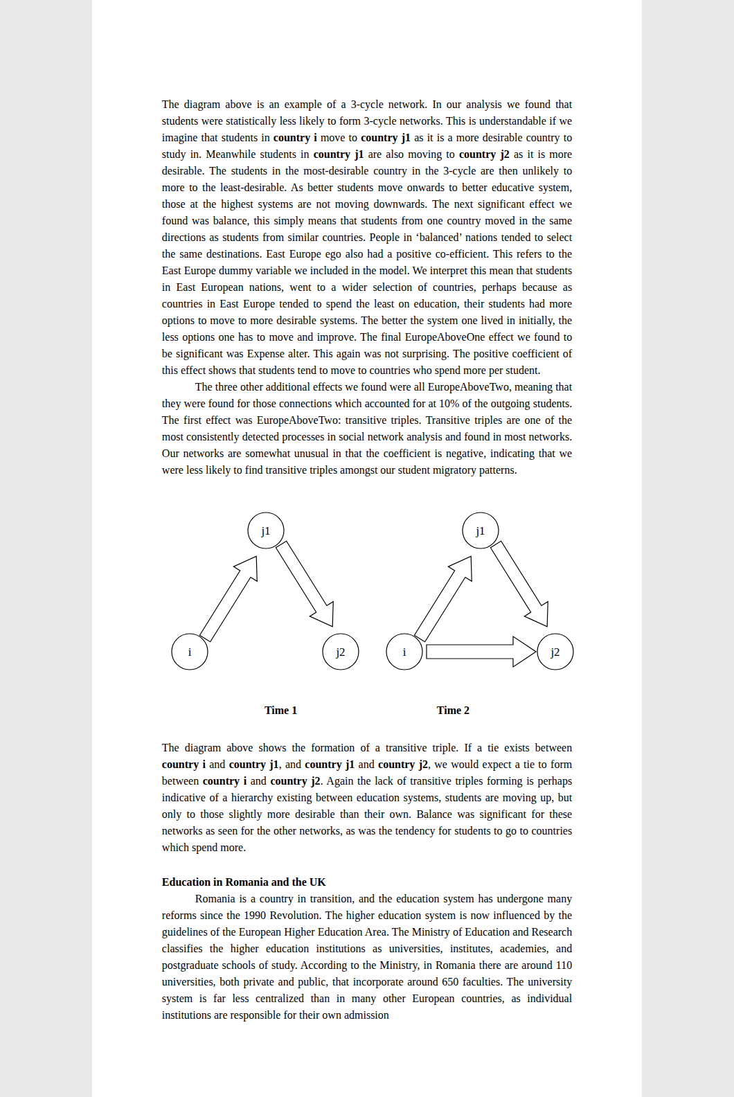The diagram above is an example of a 3-cycle network. In our analysis we found that students were statistically less likely to form 3-cycle networks. This is understandable if we imagine that students in country i move to country j1 as it is a more desirable country to study in. Meanwhile students in country j1 are also moving to country j2 as it is more desirable. The students in the most-desirable country in the 3-cycle are then unlikely to more to the least-desirable. As better students move onwards to better educative system, those at the highest systems are not moving downwards. The next significant effect we found was balance, this simply means that students from one country moved in the same directions as students from similar countries. People in ‘balanced’ nations tended to select the same destinations. East Europe ego also had a positive co-efficient. This refers to the East Europe dummy variable we included in the model. We interpret this mean that students in East European nations, went to a wider selection of countries, perhaps because as countries in East Europe tended to spend the least on education, their students had more options to move to more desirable systems. The better the system one lived in initially, the less options one has to move and improve. The final EuropeAboveOne effect we found to be significant was Expense alter. This again was not surprising. The positive coefficient of this effect shows that students tend to move to countries who spend more per student.
The three other additional effects we found were all EuropeAboveTwo, meaning that they were found for those connections which accounted for at 10% of the outgoing students. The first effect was EuropeAboveTwo: transitive triples. Transitive triples are one of the most consistently detected processes in social network analysis and found in most networks. Our networks are somewhat unusual in that the coefficient is negative, indicating that we were less likely to find transitive triples amongst our student migratory patterns.
j1 i j2 j1 i j2
Time 1 Time 2
The diagram above shows the formation of a transitive triple. If a tie exists between country i and country j1, and country j1 and country j2, we would expect a tie to form between country i and country j2. Again the lack of transitive triples forming is perhaps indicative of a hierarchy existing between education systems, students are moving up, but only to those slightly more desirable than their own. Balance was significant for these networks as seen for the other networks, as was the tendency for students to go to countries which spend more.
Education in Romania and the UK
Romania is a country in transition, and the education system has undergone many reforms since the 1990 Revolution. The higher education system is now influenced by the guidelines of the European Higher Education Area. The Ministry of Education and Research classifies the higher education institutions as universities, institutes, academies, and postgraduate schools of study. According to the Ministry, in Romania there are around 110 universities, both private and public, that incorporate around 650 faculties. The university system is far less centralized than in many other European countries, as individual institutions are responsible for their own admission